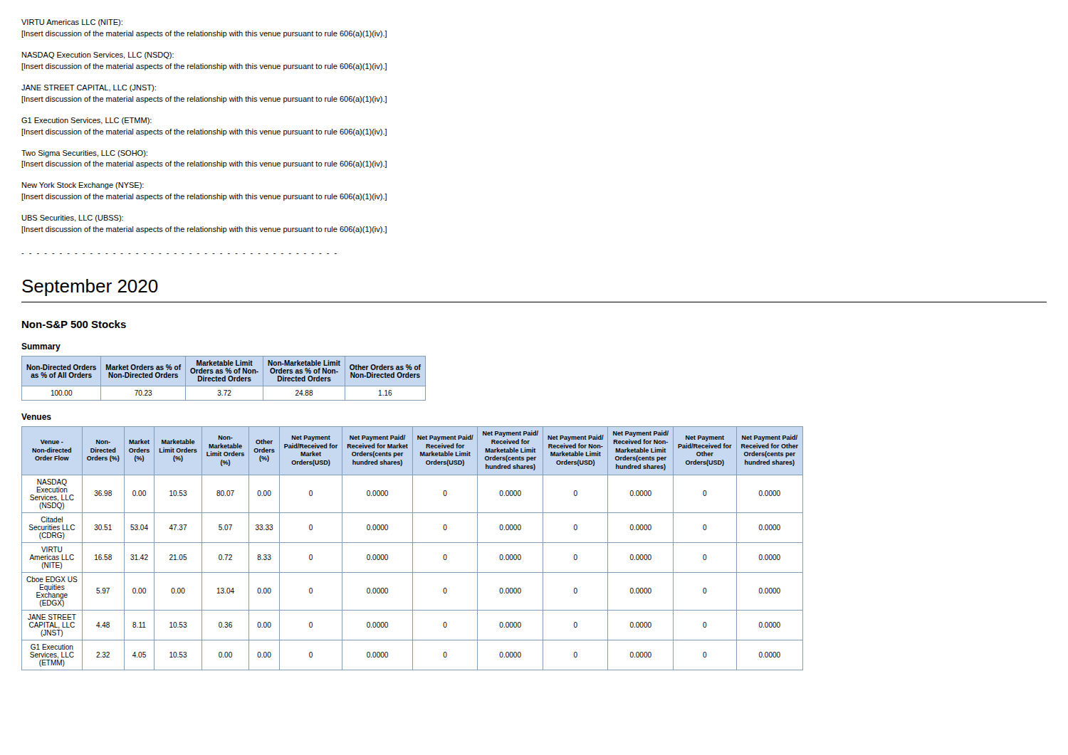VIRTU Americas LLC (NITE):
[Insert discussion of the material aspects of the relationship with this venue pursuant to rule 606(a)(1)(iv).]
NASDAQ Execution Services, LLC (NSDQ):
[Insert discussion of the material aspects of the relationship with this venue pursuant to rule 606(a)(1)(iv).]
JANE STREET CAPITAL, LLC (JNST):
[Insert discussion of the material aspects of the relationship with this venue pursuant to rule 606(a)(1)(iv).]
G1 Execution Services, LLC (ETMM):
[Insert discussion of the material aspects of the relationship with this venue pursuant to rule 606(a)(1)(iv).]
Two Sigma Securities, LLC (SOHO):
[Insert discussion of the material aspects of the relationship with this venue pursuant to rule 606(a)(1)(iv).]
New York Stock Exchange (NYSE):
[Insert discussion of the material aspects of the relationship with this venue pursuant to rule 606(a)(1)(iv).]
UBS Securities, LLC (UBSS):
[Insert discussion of the material aspects of the relationship with this venue pursuant to rule 606(a)(1)(iv).]
- - - - - - - - - - - - - - - - - - - - - - - - - - - - - - - - - - - - - - - - - -
September 2020
Non-S&P 500 Stocks
Summary
| Non-Directed Orders as % of All Orders | Market Orders as % of Non-Directed Orders | Marketable Limit Orders as % of Non- Directed Orders | Non-Marketable Limit Orders as % of Non- Directed Orders | Other Orders as % of Non-Directed Orders |
| --- | --- | --- | --- | --- |
| 100.00 | 70.23 | 3.72 | 24.88 | 1.16 |
Venues
| Venue - Non-directed Order Flow | Non- Directed Orders (%) | Market Orders (%) | Marketable Limit Orders (%) | Non- Marketable Limit Orders (%) | Other Orders (%) | Net Payment Paid/Received for Market Orders(USD) | Net Payment Paid/ Received for Market Orders(cents per hundred shares) | Net Payment Paid/ Received for Marketable Limit Orders(USD) | Net Payment Paid/ Received for Marketable Limit Orders(cents per hundred shares) | Net Payment Paid/ Received for Non- Marketable Limit Orders(USD) | Net Payment Paid/ Received for Non- Marketable Limit Orders(cents per hundred shares) | Net Payment Paid/Received for Other Orders(USD) | Net Payment Paid/ Received for Other Orders(cents per hundred shares) |
| --- | --- | --- | --- | --- | --- | --- | --- | --- | --- | --- | --- | --- | --- |
| NASDAQ Execution Services, LLC (NSDQ) | 36.98 | 0.00 | 10.53 | 80.07 | 0.00 | 0 | 0.0000 | 0 | 0.0000 | 0 | 0.0000 | 0 | 0.0000 |
| Citadel Securities LLC (CDRG) | 30.51 | 53.04 | 47.37 | 5.07 | 33.33 | 0 | 0.0000 | 0 | 0.0000 | 0 | 0.0000 | 0 | 0.0000 |
| VIRTU Americas LLC (NITE) | 16.58 | 31.42 | 21.05 | 0.72 | 8.33 | 0 | 0.0000 | 0 | 0.0000 | 0 | 0.0000 | 0 | 0.0000 |
| Cboe EDGX US Equities Exchange (EDGX) | 5.97 | 0.00 | 0.00 | 13.04 | 0.00 | 0 | 0.0000 | 0 | 0.0000 | 0 | 0.0000 | 0 | 0.0000 |
| JANE STREET CAPITAL, LLC (JNST) | 4.48 | 8.11 | 10.53 | 0.36 | 0.00 | 0 | 0.0000 | 0 | 0.0000 | 0 | 0.0000 | 0 | 0.0000 |
| G1 Execution Services, LLC (ETMM) | 2.32 | 4.05 | 10.53 | 0.00 | 0.00 | 0 | 0.0000 | 0 | 0.0000 | 0 | 0.0000 | 0 | 0.0000 |